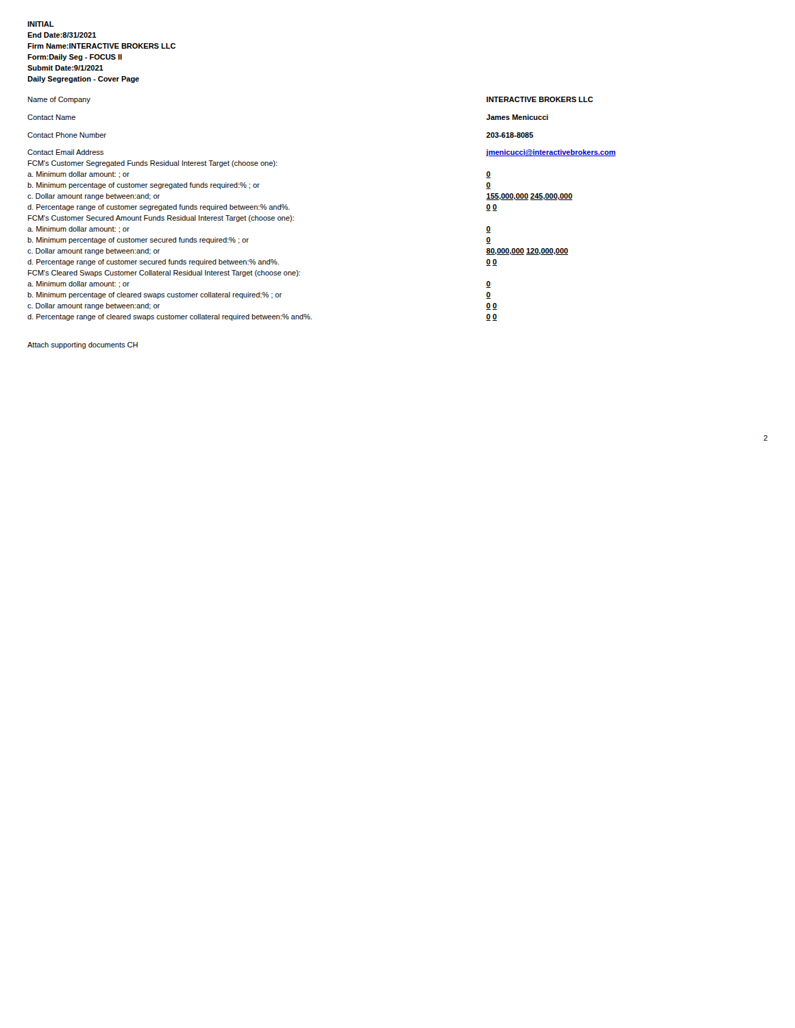INITIAL
End Date:8/31/2021
Firm Name:INTERACTIVE BROKERS LLC
Form:Daily Seg - FOCUS II
Submit Date:9/1/2021
Daily Segregation - Cover Page
| Name of Company | INTERACTIVE BROKERS LLC |
| Contact Name | James Menicucci |
| Contact Phone Number | 203-618-8085 |
| Contact Email Address | jmenicucci@interactivebrokers.com |
| FCM's Customer Segregated Funds Residual Interest Target (choose one): | |
| a. Minimum dollar amount: ; or | 0 |
| b. Minimum percentage of customer segregated funds required:% ; or | 0 |
| c. Dollar amount range between:and; or | 155,000,000 245,000,000 |
| d. Percentage range of customer segregated funds required between:% and%. | 0 0 |
| FCM's Customer Secured Amount Funds Residual Interest Target (choose one): | |
| a. Minimum dollar amount: ; or | 0 |
| b. Minimum percentage of customer secured funds required:% ; or | 0 |
| c. Dollar amount range between:and; or | 80,000,000 120,000,000 |
| d. Percentage range of customer secured funds required between:% and%. | 0 0 |
| FCM's Cleared Swaps Customer Collateral Residual Interest Target (choose one): | |
| a. Minimum dollar amount: ; or | 0 |
| b. Minimum percentage of cleared swaps customer collateral required:% ; or | 0 |
| c. Dollar amount range between:and; or | 0 0 |
| d. Percentage range of cleared swaps customer collateral required between:% and%. | 0 0 |
Attach supporting documents CH
2